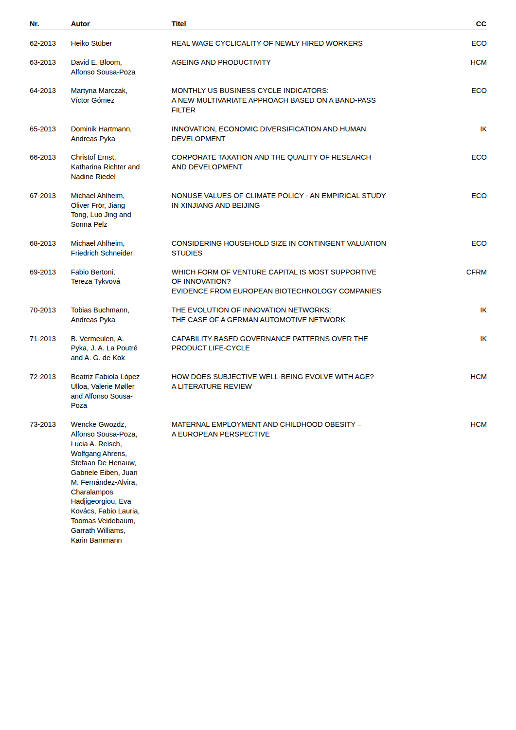| Nr. | Autor | Titel | CC |
| --- | --- | --- | --- |
| 62-2013 | Heiko Stüber | REAL WAGE CYCLICALITY OF NEWLY HIRED WORKERS | ECO |
| 63-2013 | David E. Bloom, Alfonso Sousa-Poza | AGEING AND PRODUCTIVITY | HCM |
| 64-2013 | Martyna Marczak, Víctor Gómez | MONTHLY US BUSINESS CYCLE INDICATORS: A NEW MULTIVARIATE APPROACH BASED ON A BAND-PASS FILTER | ECO |
| 65-2013 | Dominik Hartmann, Andreas Pyka | INNOVATION, ECONOMIC DIVERSIFICATION AND HUMAN DEVELOPMENT | IK |
| 66-2013 | Christof Ernst, Katharina Richter and Nadine Riedel | CORPORATE TAXATION AND THE QUALITY OF RESEARCH AND DEVELOPMENT | ECO |
| 67-2013 | Michael Ahlheim, Oliver Frör, Jiang Tong, Luo Jing and Sonna Pelz | NONUSE VALUES OF CLIMATE POLICY - AN EMPIRICAL STUDY IN XINJIANG AND BEIJING | ECO |
| 68-2013 | Michael Ahlheim, Friedrich Schneider | CONSIDERING HOUSEHOLD SIZE IN CONTINGENT VALUATION STUDIES | ECO |
| 69-2013 | Fabio Bertoni, Tereza Tykvová | WHICH FORM OF VENTURE CAPITAL IS MOST SUPPORTIVE OF INNOVATION? EVIDENCE FROM EUROPEAN BIOTECHNOLOGY COMPANIES | CFRM |
| 70-2013 | Tobias Buchmann, Andreas Pyka | THE EVOLUTION OF INNOVATION NETWORKS: THE CASE OF A GERMAN AUTOMOTIVE NETWORK | IK |
| 71-2013 | B. Vermeulen, A. Pyka, J. A. La Poutré and A. G. de Kok | CAPABILITY-BASED GOVERNANCE PATTERNS OVER THE PRODUCT LIFE-CYCLE | IK |
| 72-2013 | Beatriz Fabiola López Ulloa, Valerie Møller and Alfonso Sousa- Poza | HOW DOES SUBJECTIVE WELL-BEING EVOLVE WITH AGE? A LITERATURE REVIEW | HCM |
| 73-2013 | Wencke Gwozdz, Alfonso Sousa-Poza, Lucia A. Reisch, Wolfgang Ahrens, Stefaan De Henauw, Gabriele Eiben, Juan M. Fernández-Alvira, Charalampos Hadjigeorgiou, Eva Kovács, Fabio Lauria, Toomas Veidebaum, Garrath Williams, Karin Bammann | MATERNAL EMPLOYMENT AND CHILDHOOD OBESITY – A EUROPEAN PERSPECTIVE | HCM |